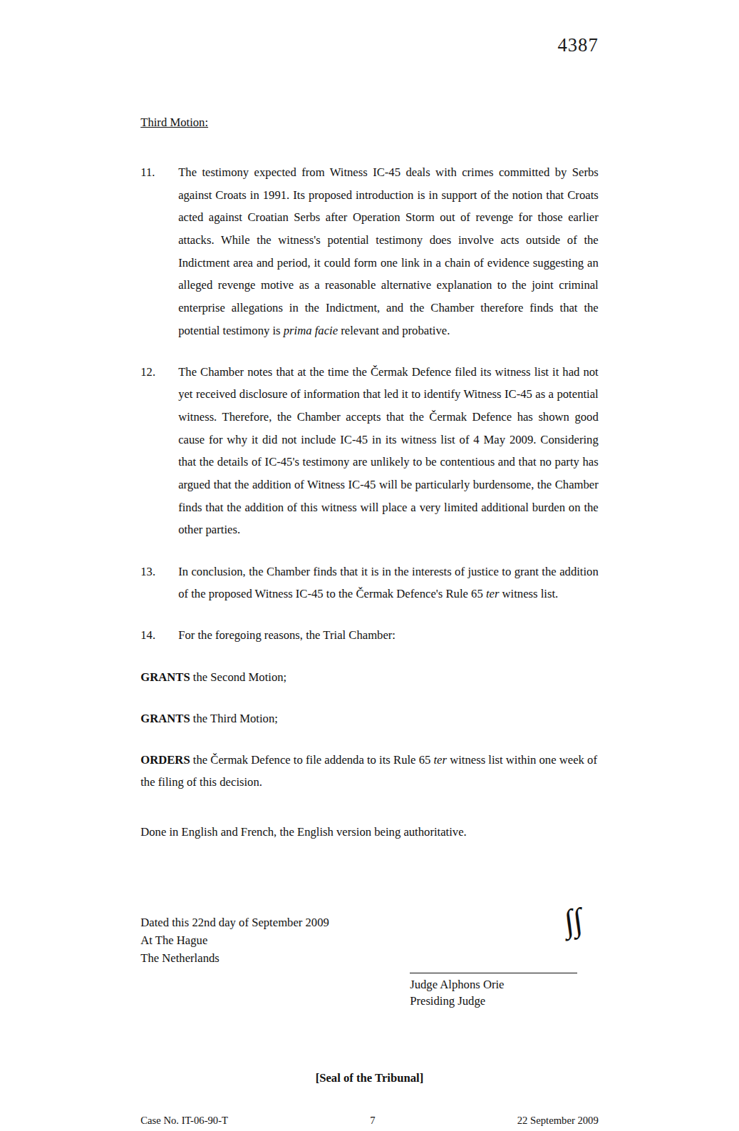4387
Third Motion:
11. The testimony expected from Witness IC-45 deals with crimes committed by Serbs against Croats in 1991. Its proposed introduction is in support of the notion that Croats acted against Croatian Serbs after Operation Storm out of revenge for those earlier attacks. While the witness's potential testimony does involve acts outside of the Indictment area and period, it could form one link in a chain of evidence suggesting an alleged revenge motive as a reasonable alternative explanation to the joint criminal enterprise allegations in the Indictment, and the Chamber therefore finds that the potential testimony is prima facie relevant and probative.
12. The Chamber notes that at the time the Čermak Defence filed its witness list it had not yet received disclosure of information that led it to identify Witness IC-45 as a potential witness. Therefore, the Chamber accepts that the Čermak Defence has shown good cause for why it did not include IC-45 in its witness list of 4 May 2009. Considering that the details of IC-45's testimony are unlikely to be contentious and that no party has argued that the addition of Witness IC-45 will be particularly burdensome, the Chamber finds that the addition of this witness will place a very limited additional burden on the other parties.
13. In conclusion, the Chamber finds that it is in the interests of justice to grant the addition of the proposed Witness IC-45 to the Čermak Defence's Rule 65 ter witness list.
14. For the foregoing reasons, the Trial Chamber:
GRANTS the Second Motion;
GRANTS the Third Motion;
ORDERS the Čermak Defence to file addenda to its Rule 65 ter witness list within one week of the filing of this decision.
Done in English and French, the English version being authoritative.
∫∫
Judge Alphons Orie
Presiding Judge
Dated this 22nd day of September 2009
At The Hague
The Netherlands
[Seal of the Tribunal]
Case No. IT-06-90-T
7
22 September 2009